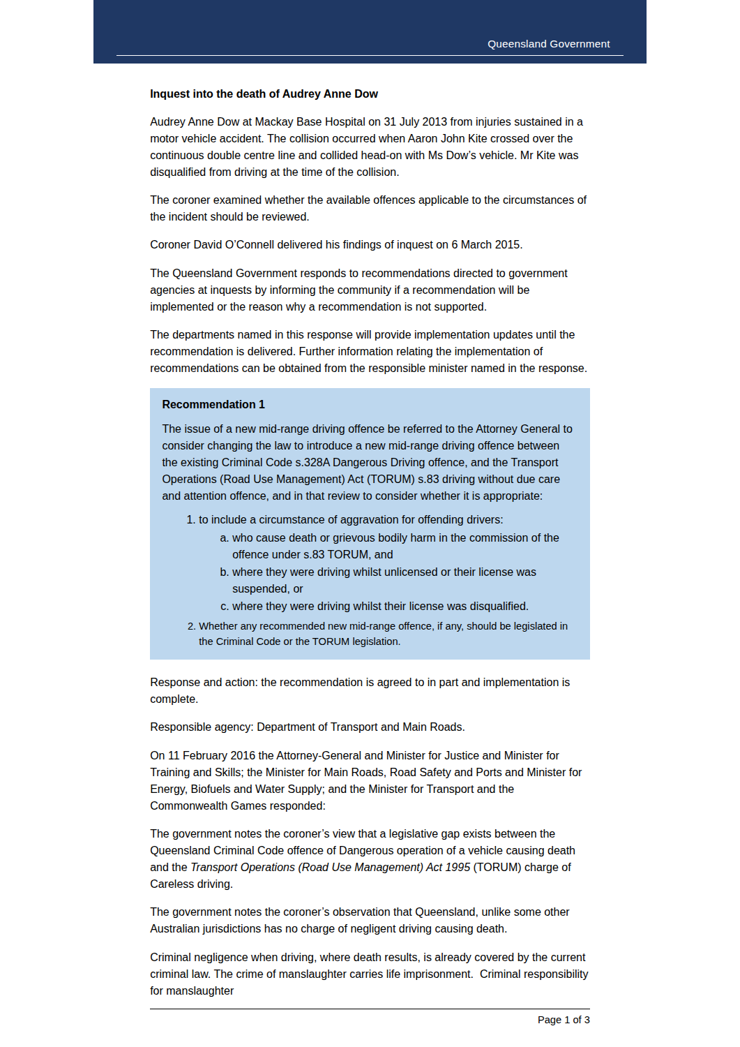Queensland Government
Inquest into the death of Audrey Anne Dow
Audrey Anne Dow at Mackay Base Hospital on 31 July 2013 from injuries sustained in a motor vehicle accident. The collision occurred when Aaron John Kite crossed over the continuous double centre line and collided head-on with Ms Dow’s vehicle. Mr Kite was disqualified from driving at the time of the collision.
The coroner examined whether the available offences applicable to the circumstances of the incident should be reviewed.
Coroner David O’Connell delivered his findings of inquest on 6 March 2015.
The Queensland Government responds to recommendations directed to government agencies at inquests by informing the community if a recommendation will be implemented or the reason why a recommendation is not supported.
The departments named in this response will provide implementation updates until the recommendation is delivered. Further information relating the implementation of recommendations can be obtained from the responsible minister named in the response.
Recommendation 1
The issue of a new mid-range driving offence be referred to the Attorney General to consider changing the law to introduce a new mid-range driving offence between the existing Criminal Code s.328A Dangerous Driving offence, and the Transport Operations (Road Use Management) Act (TORUM) s.83 driving without due care and attention offence, and in that review to consider whether it is appropriate:
to include a circumstance of aggravation for offending drivers:
who cause death or grievous bodily harm in the commission of the offence under s.83 TORUM, and
where they were driving whilst unlicensed or their license was suspended, or
where they were driving whilst their license was disqualified.
Whether any recommended new mid-range offence, if any, should be legislated in the Criminal Code or the TORUM legislation.
Response and action: the recommendation is agreed to in part and implementation is complete.
Responsible agency: Department of Transport and Main Roads.
On 11 February 2016 the Attorney-General and Minister for Justice and Minister for Training and Skills; the Minister for Main Roads, Road Safety and Ports and Minister for Energy, Biofuels and Water Supply; and the Minister for Transport and the Commonwealth Games responded:
The government notes the coroner’s view that a legislative gap exists between the Queensland Criminal Code offence of Dangerous operation of a vehicle causing death and the Transport Operations (Road Use Management) Act 1995 (TORUM) charge of Careless driving.
The government notes the coroner’s observation that Queensland, unlike some other Australian jurisdictions has no charge of negligent driving causing death.
Criminal negligence when driving, where death results, is already covered by the current criminal law. The crime of manslaughter carries life imprisonment. Criminal responsibility for manslaughter
Page 1 of 3